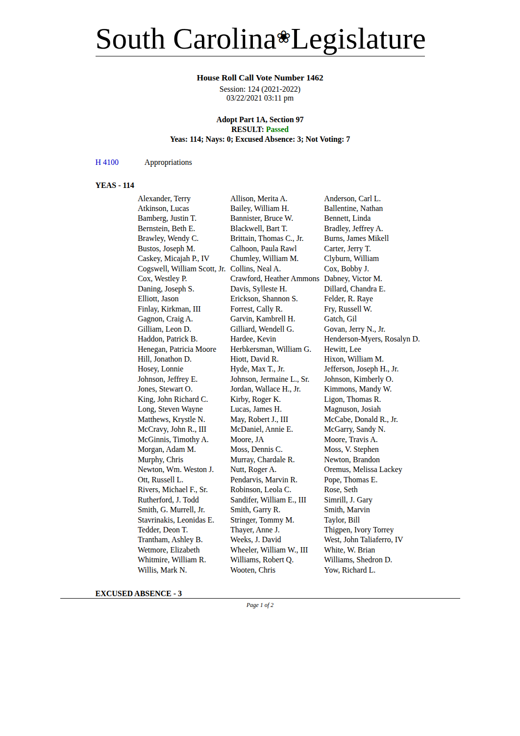South Carolina❀Legislature
House Roll Call Vote Number 1462
Session: 124 (2021-2022)
03/22/2021 03:11 pm
Adopt Part 1A, Section 97
RESULT: Passed
Yeas: 114; Nays: 0; Excused Absence: 3; Not Voting: 7
H 4100 Appropriations
YEAS - 114
| Alexander, Terry | Allison, Merita A. | Anderson, Carl L. |
| Atkinson, Lucas | Bailey, William H. | Ballentine, Nathan |
| Bamberg, Justin T. | Bannister, Bruce W. | Bennett, Linda |
| Bernstein, Beth E. | Blackwell, Bart T. | Bradley, Jeffrey A. |
| Brawley, Wendy C. | Brittain, Thomas C., Jr. | Burns, James Mikell |
| Bustos, Joseph M. | Calhoon, Paula Rawl | Carter, Jerry T. |
| Caskey, Micajah P., IV | Chumley, William M. | Clyburn, William |
| Cogswell, William Scott, Jr. | Collins, Neal A. | Cox, Bobby J. |
| Cox, Westley P. | Crawford, Heather Ammons | Dabney, Victor M. |
| Daning, Joseph S. | Davis, Sylleste H. | Dillard, Chandra E. |
| Elliott, Jason | Erickson, Shannon S. | Felder, R. Raye |
| Finlay, Kirkman, III | Forrest, Cally R. | Fry, Russell W. |
| Gagnon, Craig A. | Garvin, Kambrell H. | Gatch, Gil |
| Gilliam, Leon D. | Gilliard, Wendell G. | Govan, Jerry N., Jr. |
| Haddon, Patrick B. | Hardee, Kevin | Henderson-Myers, Rosalyn D. |
| Henegan, Patricia Moore | Herbkersman, William G. | Hewitt, Lee |
| Hill, Jonathon D. | Hiott, David R. | Hixon, William M. |
| Hosey, Lonnie | Hyde, Max T., Jr. | Jefferson, Joseph H., Jr. |
| Johnson, Jeffrey E. | Johnson, Jermaine L., Sr. | Johnson, Kimberly O. |
| Jones, Stewart O. | Jordan, Wallace H., Jr. | Kimmons, Mandy W. |
| King, John Richard C. | Kirby, Roger K. | Ligon, Thomas R. |
| Long, Steven Wayne | Lucas, James H. | Magnuson, Josiah |
| Matthews, Krystle N. | May, Robert J., III | McCabe, Donald R., Jr. |
| McCravy, John R., III | McDaniel, Annie E. | McGarry, Sandy N. |
| McGinnis, Timothy A. | Moore, JA | Moore, Travis A. |
| Morgan, Adam M. | Moss, Dennis C. | Moss, V. Stephen |
| Murphy, Chris | Murray, Chardale R. | Newton, Brandon |
| Newton, Wm. Weston J. | Nutt, Roger A. | Oremus, Melissa Lackey |
| Ott, Russell L. | Pendarvis, Marvin R. | Pope, Thomas E. |
| Rivers, Michael F., Sr. | Robinson, Leola C. | Rose, Seth |
| Rutherford, J. Todd | Sandifer, William E., III | Simrill, J. Gary |
| Smith, G. Murrell, Jr. | Smith, Garry R. | Smith, Marvin |
| Stavrinakis, Leonidas E. | Stringer, Tommy M. | Taylor, Bill |
| Tedder, Deon T. | Thayer, Anne J. | Thigpen, Ivory Torrey |
| Trantham, Ashley B. | Weeks, J. David | West, John Taliaferro, IV |
| Wetmore, Elizabeth | Wheeler, William W., III | White, W. Brian |
| Whitmire, William R. | Williams, Robert Q. | Williams, Shedron D. |
| Willis, Mark N. | Wooten, Chris | Yow, Richard L. |
EXCUSED ABSENCE - 3
Page 1 of 2